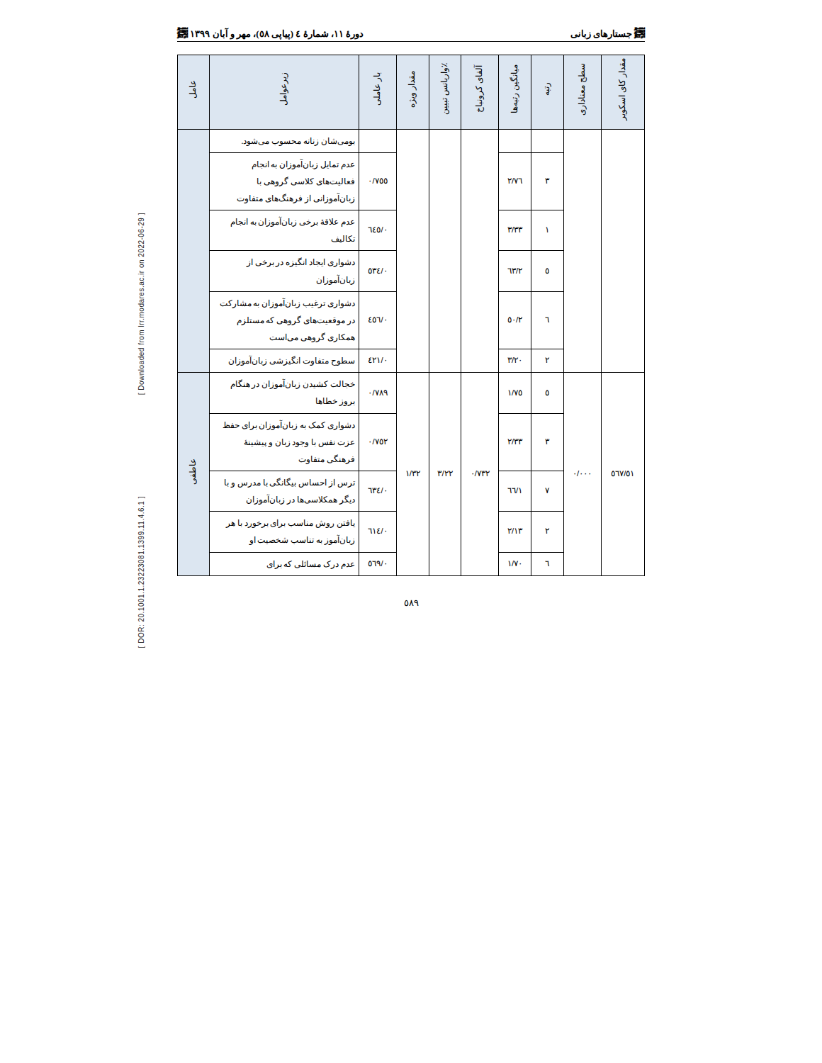[ Downloaded from lrr.modares.ac.ir on 2022-06-29 ]
[ DOR: 20.1001.1.23223081.1399.11.4.6.1 ]
﷽ جستارهای زبانی
دورهٔ ۱۱، شمارهٔ ٤ (پیاپی ٥٨)، مهر و آبان ۱۳۹۹ ﷽
| مقدار کای اسکویر | سطح معناداری | رتبه | میانگین رتبه‌ها | آلفای کرونباخ | ٪واریانس تبیین | مقدار ویژه | بار عاملی | زیرعوامل | عامل |
| --- | --- | --- | --- | --- | --- | --- | --- | --- | --- |
| | | | | | | | | بومی‌شان زنانه محسوب می‌شود. | |
| ۳ | ۲/۷٦ | ۰/۷٥٥ | عدم تمایل زبان‌آموزان به انجام فعالیت‌های کلاسی گروهی با زبان‌آموزانی از فرهنگ‌های متفاوت |
| ۱ | ۳/۳۳ | ۰/٦٤٥ | عدم علاقهٔ برخی زبان‌آموزان به انجام تکالیف |
| ٥ | ۲/٦۳ | ۰/٥۳٤ | دشواری ایجاد انگیزه در برخی از زبان‌آموزان |
| ٦ | ۲/٥۰ | ۰/٤٥٦ | دشواری ترغیب زبان‌آموزان به مشارکت در موقعیت‌های گروهی که مستلزم همکاری گروهی می‌است |
| ۲ | ۳/۲۰ | ۰/٤۲۱ | سطوح متفاوت انگیزشی زبان‌آموزان |
| ٥۱/٥٦۷ | ۰/۰۰۰ | ٥ | ۱/۷٥ | ۰/۷۳۲ | ۳/۲۲ | ۱/۳۲ | ۰/۷۸۹ | خجالت کشیدن زبان‌آموزان در هنگام بروز خطاها | عاطفی |
| ۳ | ۲/۳۳ | ۰/۷٥۲ | دشواری کمک به زبان‌آموزان برای حفظ عزت نفس با وجود زبان و پیشینهٔ فرهنگی متفاوت |
| ۷ | ۱/٦٦ | ۰/٦۳٤ | ترس از احساس بیگانگی با مدرس و با دیگر همکلاسی‌ها در زبان‌آموزان |
| ۲ | ۲/۱۳ | ۰/٦۱٤ | یافتن روش مناسب برای برخورد با هر زبان‌آموز به تناسب شخصیت او |
| ٦ | ۱/۷۰ | ۰/٥٦۹ | عدم درک مسائلی که برای |
٥۸۹